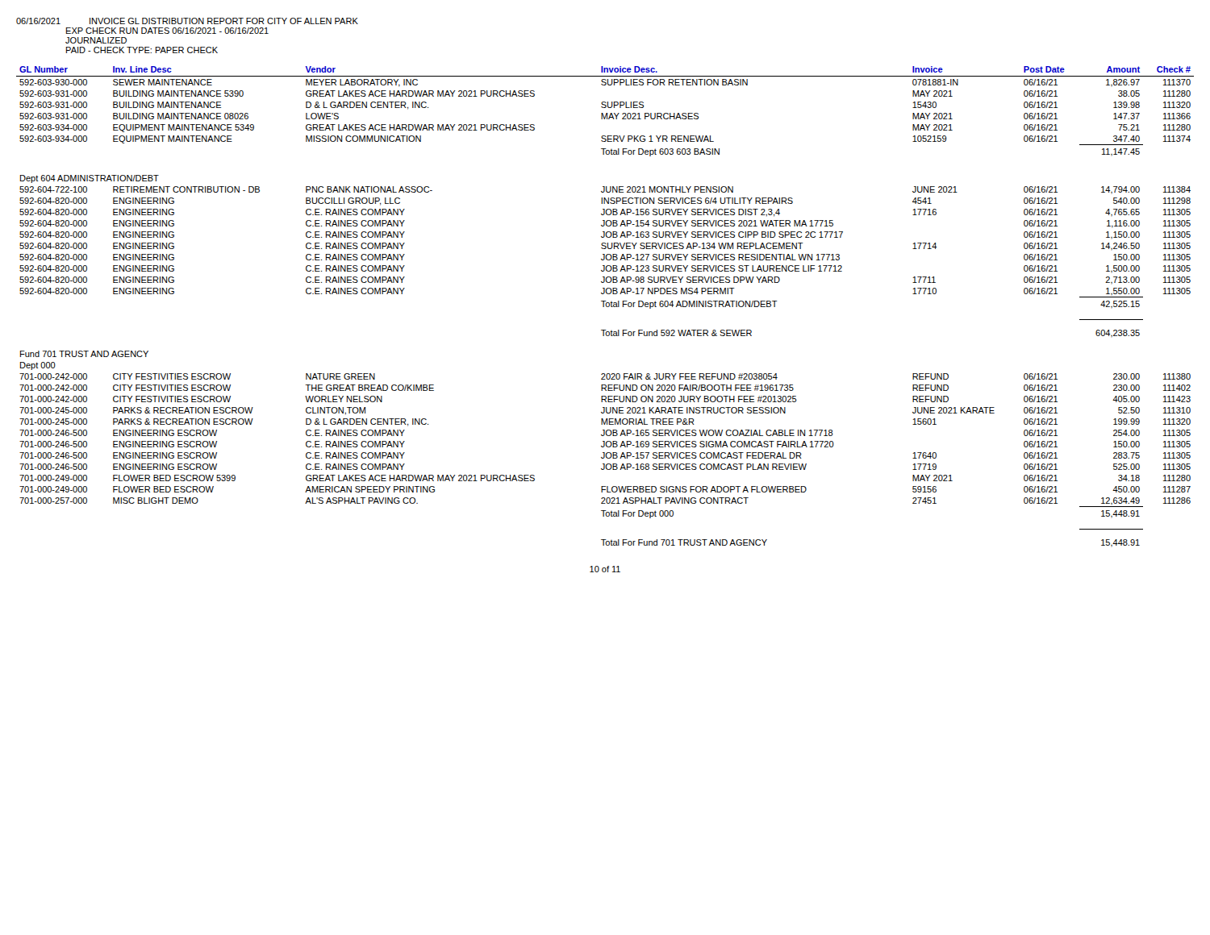06/16/2021 INVOICE GL DISTRIBUTION REPORT FOR CITY OF ALLEN PARK EXP CHECK RUN DATES 06/16/2021 - 06/16/2021 JOURNALIZED PAID - CHECK TYPE: PAPER CHECK
| GL Number | Inv. Line Desc | Vendor | Invoice Desc. | Invoice | Post Date | Amount | Check # |
| --- | --- | --- | --- | --- | --- | --- | --- |
| 592-603-930-000 | SEWER MAINTENANCE | MEYER LABORATORY, INC | SUPPLIES FOR RETENTION BASIN | 0781881-IN | 06/16/21 | 1,826.97 | 111370 |
| 592-603-931-000 | BUILDING MAINTENANCE 5390 | GREAT LAKES ACE HARDWAR MAY 2021 PURCHASES | | MAY 2021 | 06/16/21 | 38.05 | 111280 |
| 592-603-931-000 | BUILDING MAINTENANCE | D & L GARDEN CENTER, INC. | SUPPLIES | 15430 | 06/16/21 | 139.98 | 111320 |
| 592-603-931-000 | BUILDING MAINTENANCE 08026 | LOWE'S | MAY 2021 PURCHASES | MAY 2021 | 06/16/21 | 147.37 | 111366 |
| 592-603-934-000 | EQUIPMENT MAINTENANCE 5349 | GREAT LAKES ACE HARDWAR MAY 2021 PURCHASES | | MAY 2021 | 06/16/21 | 75.21 | 111280 |
| 592-603-934-000 | EQUIPMENT MAINTENANCE | MISSION COMMUNICATION | SERV PKG 1 YR RENEWAL | 1052159 | 06/16/21 | 347.40 | 111374 |
| | | | Total For Dept 603 603 BASIN | | | 11,147.45 | |
| Dept 604 ADMINISTRATION/DEBT |
| 592-604-722-100 | RETIREMENT CONTRIBUTION - DB | PNC BANK NATIONAL ASSOC- | JUNE 2021 MONTHLY PENSION | JUNE 2021 | 06/16/21 | 14,794.00 | 111384 |
| 592-604-820-000 | ENGINEERING | BUCCILLI GROUP, LLC | INSPECTION SERVICES 6/4 UTILITY REPAIRS | 4541 | 06/16/21 | 540.00 | 111298 |
| 592-604-820-000 | ENGINEERING | C.E. RAINES COMPANY | JOB AP-156 SURVEY SERVICES DIST 2,3,4 | 17716 | 06/16/21 | 4,765.65 | 111305 |
| 592-604-820-000 | ENGINEERING | C.E. RAINES COMPANY | JOB AP-154 SURVEY SERVICES 2021 WATER MA 17715 | | 06/16/21 | 1,116.00 | 111305 |
| 592-604-820-000 | ENGINEERING | C.E. RAINES COMPANY | JOB AP-163 SURVEY SERVICES CIPP BID SPEC 2C 17717 | | 06/16/21 | 1,150.00 | 111305 |
| 592-604-820-000 | ENGINEERING | C.E. RAINES COMPANY | SURVEY SERVICES AP-134 WM REPLACEMENT | 17714 | 06/16/21 | 14,246.50 | 111305 |
| 592-604-820-000 | ENGINEERING | C.E. RAINES COMPANY | JOB AP-127 SURVEY SERVICES RESIDENTIAL WN 17713 | | 06/16/21 | 150.00 | 111305 |
| 592-604-820-000 | ENGINEERING | C.E. RAINES COMPANY | JOB AP-123 SURVEY SERVICES ST LAURENCE LIF 17712 | | 06/16/21 | 1,500.00 | 111305 |
| 592-604-820-000 | ENGINEERING | C.E. RAINES COMPANY | JOB AP-98 SURVEY SERVICES DPW YARD | 17711 | 06/16/21 | 2,713.00 | 111305 |
| 592-604-820-000 | ENGINEERING | C.E. RAINES COMPANY | JOB AP-17 NPDES MS4 PERMIT | 17710 | 06/16/21 | 1,550.00 | 111305 |
| | | | Total For Dept 604 ADMINISTRATION/DEBT | | | 42,525.15 | |
| | | | Total For Fund 592 WATER & SEWER | | | 604,238.35 | |
| Fund 701 TRUST AND AGENCY |
| Dept 000 |
| 701-000-242-000 | CITY FESTIVITIES ESCROW | NATURE GREEN | 2020 FAIR & JURY FEE REFUND #2038054 | REFUND | 06/16/21 | 230.00 | 111380 |
| 701-000-242-000 | CITY FESTIVITIES ESCROW | THE GREAT BREAD CO/KIMBE | REFUND ON 2020 FAIR/BOOTH FEE #1961735 | REFUND | 06/16/21 | 230.00 | 111402 |
| 701-000-242-000 | CITY FESTIVITIES ESCROW | WORLEY NELSON | REFUND ON 2020 JURY BOOTH FEE #2013025 | REFUND | 06/16/21 | 405.00 | 111423 |
| 701-000-245-000 | PARKS & RECREATION ESCROW | CLINTON,TOM | JUNE 2021 KARATE INSTRUCTOR SESSION | JUNE 2021 KARATE | 06/16/21 | 52.50 | 111310 |
| 701-000-245-000 | PARKS & RECREATION ESCROW | D & L GARDEN CENTER, INC. | MEMORIAL TREE P&R | 15601 | 06/16/21 | 199.99 | 111320 |
| 701-000-246-500 | ENGINEERING ESCROW | C.E. RAINES COMPANY | JOB AP-165 SERVICES WOW COAZIAL CABLE IN 17718 | | 06/16/21 | 254.00 | 111305 |
| 701-000-246-500 | ENGINEERING ESCROW | C.E. RAINES COMPANY | JOB AP-169 SERVICES SIGMA COMCAST FAIRLA 17720 | | 06/16/21 | 150.00 | 111305 |
| 701-000-246-500 | ENGINEERING ESCROW | C.E. RAINES COMPANY | JOB AP-157 SERVICES COMCAST FEDERAL DR | 17640 | 06/16/21 | 283.75 | 111305 |
| 701-000-246-500 | ENGINEERING ESCROW | C.E. RAINES COMPANY | JOB AP-168 SERVICES COMCAST PLAN REVIEW | 17719 | 06/16/21 | 525.00 | 111305 |
| 701-000-249-000 | FLOWER BED ESCROW 5399 | GREAT LAKES ACE HARDWAR MAY 2021 PURCHASES | | MAY 2021 | 06/16/21 | 34.18 | 111280 |
| 701-000-249-000 | FLOWER BED ESCROW | AMERICAN SPEEDY PRINTING | FLOWERBED SIGNS FOR ADOPT A FLOWERBED | 59156 | 06/16/21 | 450.00 | 111287 |
| 701-000-257-000 | MISC BLIGHT DEMO | AL'S ASPHALT PAVING CO. | 2021 ASPHALT PAVING CONTRACT | 27451 | 06/16/21 | 12,634.49 | 111286 |
| | | | Total For Dept 000 | | | 15,448.91 | |
| | | | Total For Fund 701 TRUST AND AGENCY | | | 15,448.91 | |
10 of 11